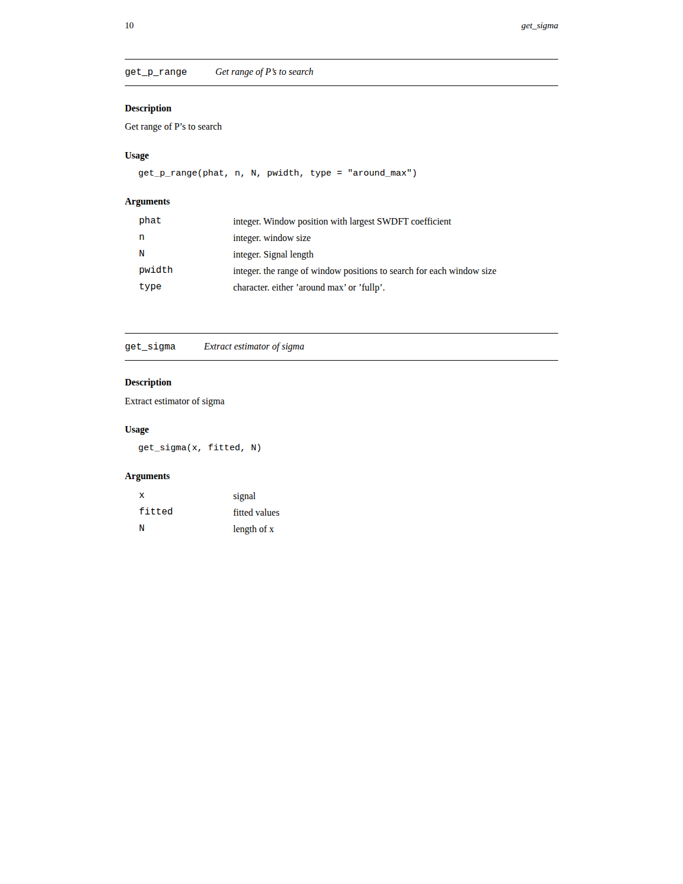10 get_sigma
get_p_range Get range of P’s to search
Description
Get range of P’s to search
Usage
get_p_range(phat, n, N, pwidth, type = "around_max")
Arguments
phat
integer. Window position with largest SWDFT coefficient
n
integer. window size
N
integer. Signal length
pwidth
integer. the range of window positions to search for each window size
type
character. either ’around max’ or ’fullp’.
get_sigma Extract estimator of sigma
Description
Extract estimator of sigma
Usage
get_sigma(x, fitted, N)
Arguments
x
signal
fitted
fitted values
N
length of x